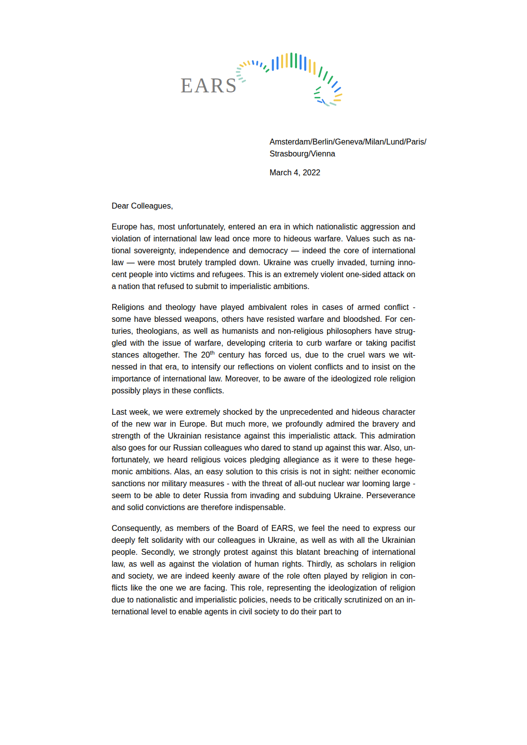EARS EARS
Amsterdam/Berlin/Geneva/Milan/Lund/Paris/
Strasbourg/Vienna
March 4, 2022
Dear Colleagues,
Europe has, most unfortunately, entered an era in which nationalistic aggression and violation of international law lead once more to hideous warfare. Values such as national sovereignty, independence and democracy — indeed the core of international law — were most brutely trampled down. Ukraine was cruelly invaded, turning innocent people into victims and refugees. This is an extremely violent one-sided attack on a nation that refused to submit to imperialistic ambitions.
Religions and theology have played ambivalent roles in cases of armed conflict - some have blessed weapons, others have resisted warfare and bloodshed. For centuries, theologians, as well as humanists and non-religious philosophers have struggled with the issue of warfare, developing criteria to curb warfare or taking pacifist stances altogether. The 20th century has forced us, due to the cruel wars we witnessed in that era, to intensify our reflections on violent conflicts and to insist on the importance of international law. Moreover, to be aware of the ideologized role religion possibly plays in these conflicts.
Last week, we were extremely shocked by the unprecedented and hideous character of the new war in Europe. But much more, we profoundly admired the bravery and strength of the Ukrainian resistance against this imperialistic attack. This admiration also goes for our Russian colleagues who dared to stand up against this war. Also, unfortunately, we heard religious voices pledging allegiance as it were to these hegemonic ambitions. Alas, an easy solution to this crisis is not in sight: neither economic sanctions nor military measures - with the threat of all-out nuclear war looming large - seem to be able to deter Russia from invading and subduing Ukraine. Perseverance and solid convictions are therefore indispensable.
Consequently, as members of the Board of EARS, we feel the need to express our deeply felt solidarity with our colleagues in Ukraine, as well as with all the Ukrainian people. Secondly, we strongly protest against this blatant breaching of international law, as well as against the violation of human rights. Thirdly, as scholars in religion and society, we are indeed keenly aware of the role often played by religion in conflicts like the one we are facing. This role, representing the ideologization of religion due to nationalistic and imperialistic policies, needs to be critically scrutinized on an international level to enable agents in civil society to do their part to